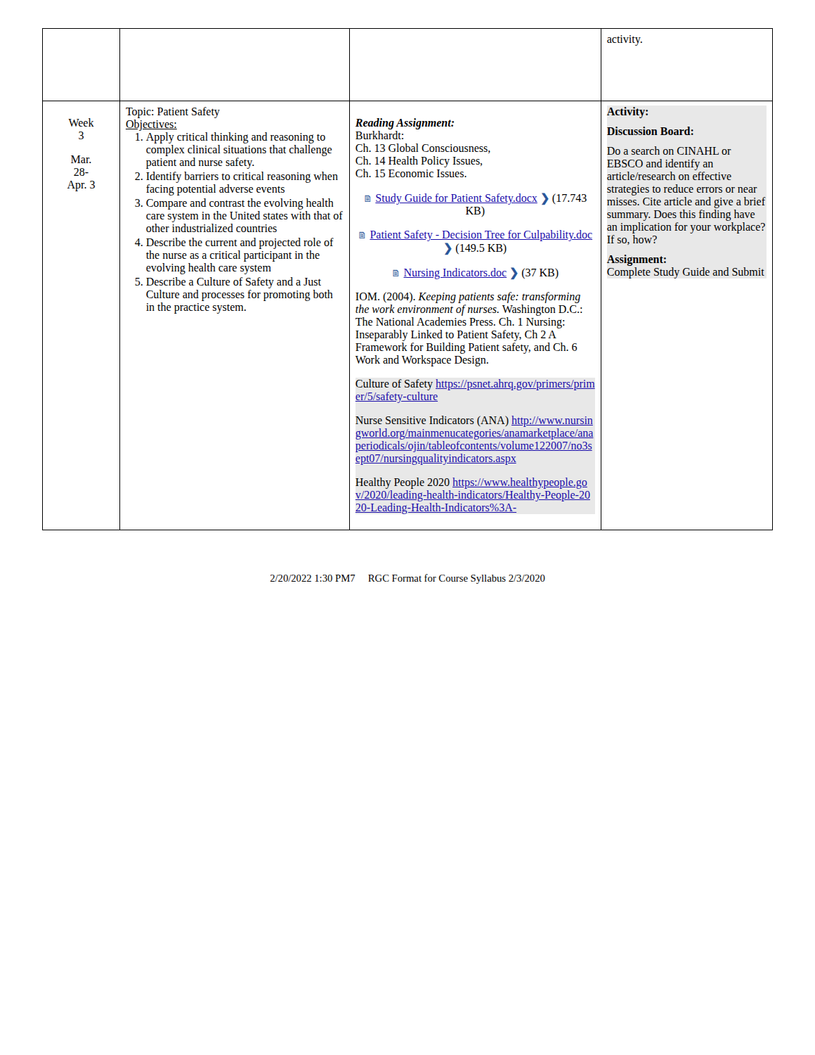| | | | activity. |
| Week 3 Mar. 28- Apr. 3 | Topic: Patient Safety Objectives: Apply critical thinking and reasoning to complex clinical situations that challenge patient and nurse safety. Identify barriers to critical reasoning when facing potential adverse events Compare and contrast the evolving health care system in the United states with that of other industrialized countries Describe the current and projected role of the nurse as a critical participant in the evolving health care system Describe a Culture of Safety and a Just Culture and processes for promoting both in the practice system. | Reading Assignment: Burkhardt: Ch. 13 Global Consciousness, Ch. 14 Health Policy Issues, Ch. 15 Economic Issues. 🗎 Study Guide for Patient Safety.docx ❯ (17.743 KB) 🗎 Patient Safety - Decision Tree for Culpability.doc ❯ (149.5 KB) 🗎 Nursing Indicators.doc ❯ (37 KB) IOM. (2004). Keeping patients safe: transforming the work environment of nurses. Washington D.C.: The National Academies Press. Ch. 1 Nursing: Inseparably Linked to Patient Safety, Ch 2 A Framework for Building Patient safety, and Ch. 6 Work and Workspace Design. Culture of Safety https://psnet.ahrq.gov/primers/primer/5/safety-culture Nurse Sensitive Indicators (ANA) http://www.nursingworld.org/mainmenucategories/anamarketplace/anaperiodicals/ojin/tableofcontents/volume122007/no3sept07/nursingqualityindicators.aspx Healthy People 2020 https://www.healthypeople.gov/2020/leading-health-indicators/Healthy-People-2020-Leading-Health-Indicators%3A- | Activity: Discussion Board: Do a search on CINAHL or EBSCO and identify an article/research on effective strategies to reduce errors or near misses. Cite article and give a brief summary. Does this finding have an implication for your workplace? If so, how? Assignment: Complete Study Guide and Submit |
2/20/2022 1:30 PM7 RGC Format for Course Syllabus 2/3/2020